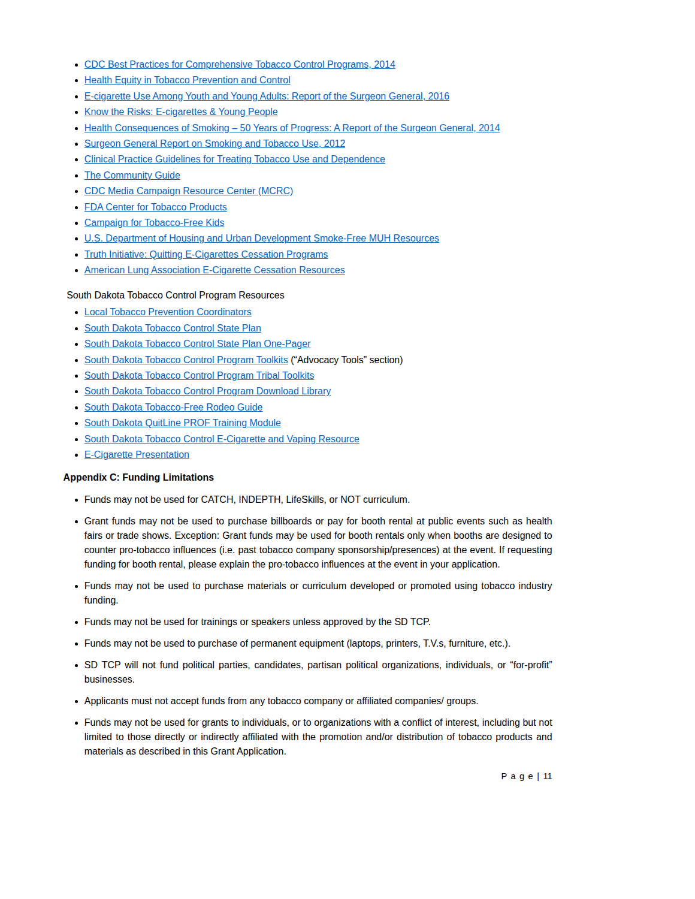CDC Best Practices for Comprehensive Tobacco Control Programs, 2014
Health Equity in Tobacco Prevention and Control
E-cigarette Use Among Youth and Young Adults: Report of the Surgeon General, 2016
Know the Risks: E-cigarettes & Young People
Health Consequences of Smoking – 50 Years of Progress: A Report of the Surgeon General, 2014
Surgeon General Report on Smoking and Tobacco Use, 2012
Clinical Practice Guidelines for Treating Tobacco Use and Dependence
The Community Guide
CDC Media Campaign Resource Center (MCRC)
FDA Center for Tobacco Products
Campaign for Tobacco-Free Kids
U.S. Department of Housing and Urban Development Smoke-Free MUH Resources
Truth Initiative: Quitting E-Cigarettes Cessation Programs
American Lung Association E-Cigarette Cessation Resources
South Dakota Tobacco Control Program Resources
Local Tobacco Prevention Coordinators
South Dakota Tobacco Control State Plan
South Dakota Tobacco Control State Plan One-Pager
South Dakota Tobacco Control Program Toolkits (“Advocacy Tools” section)
South Dakota Tobacco Control Program Tribal Toolkits
South Dakota Tobacco Control Program Download Library
South Dakota Tobacco-Free Rodeo Guide
South Dakota QuitLine PROF Training Module
South Dakota Tobacco Control E-Cigarette and Vaping Resource
E-Cigarette Presentation
Appendix C: Funding Limitations
Funds may not be used for CATCH, INDEPTH, LifeSkills, or NOT curriculum.
Grant funds may not be used to purchase billboards or pay for booth rental at public events such as health fairs or trade shows. Exception: Grant funds may be used for booth rentals only when booths are designed to counter pro-tobacco influences (i.e. past tobacco company sponsorship/presences) at the event. If requesting funding for booth rental, please explain the pro-tobacco influences at the event in your application.
Funds may not be used to purchase materials or curriculum developed or promoted using tobacco industry funding.
Funds may not be used for trainings or speakers unless approved by the SD TCP.
Funds may not be used to purchase of permanent equipment (laptops, printers, T.V.s, furniture, etc.).
SD TCP will not fund political parties, candidates, partisan political organizations, individuals, or “for-profit” businesses.
Applicants must not accept funds from any tobacco company or affiliated companies/ groups.
Funds may not be used for grants to individuals, or to organizations with a conflict of interest, including but not limited to those directly or indirectly affiliated with the promotion and/or distribution of tobacco products and materials as described in this Grant Application.
P a g e | 11